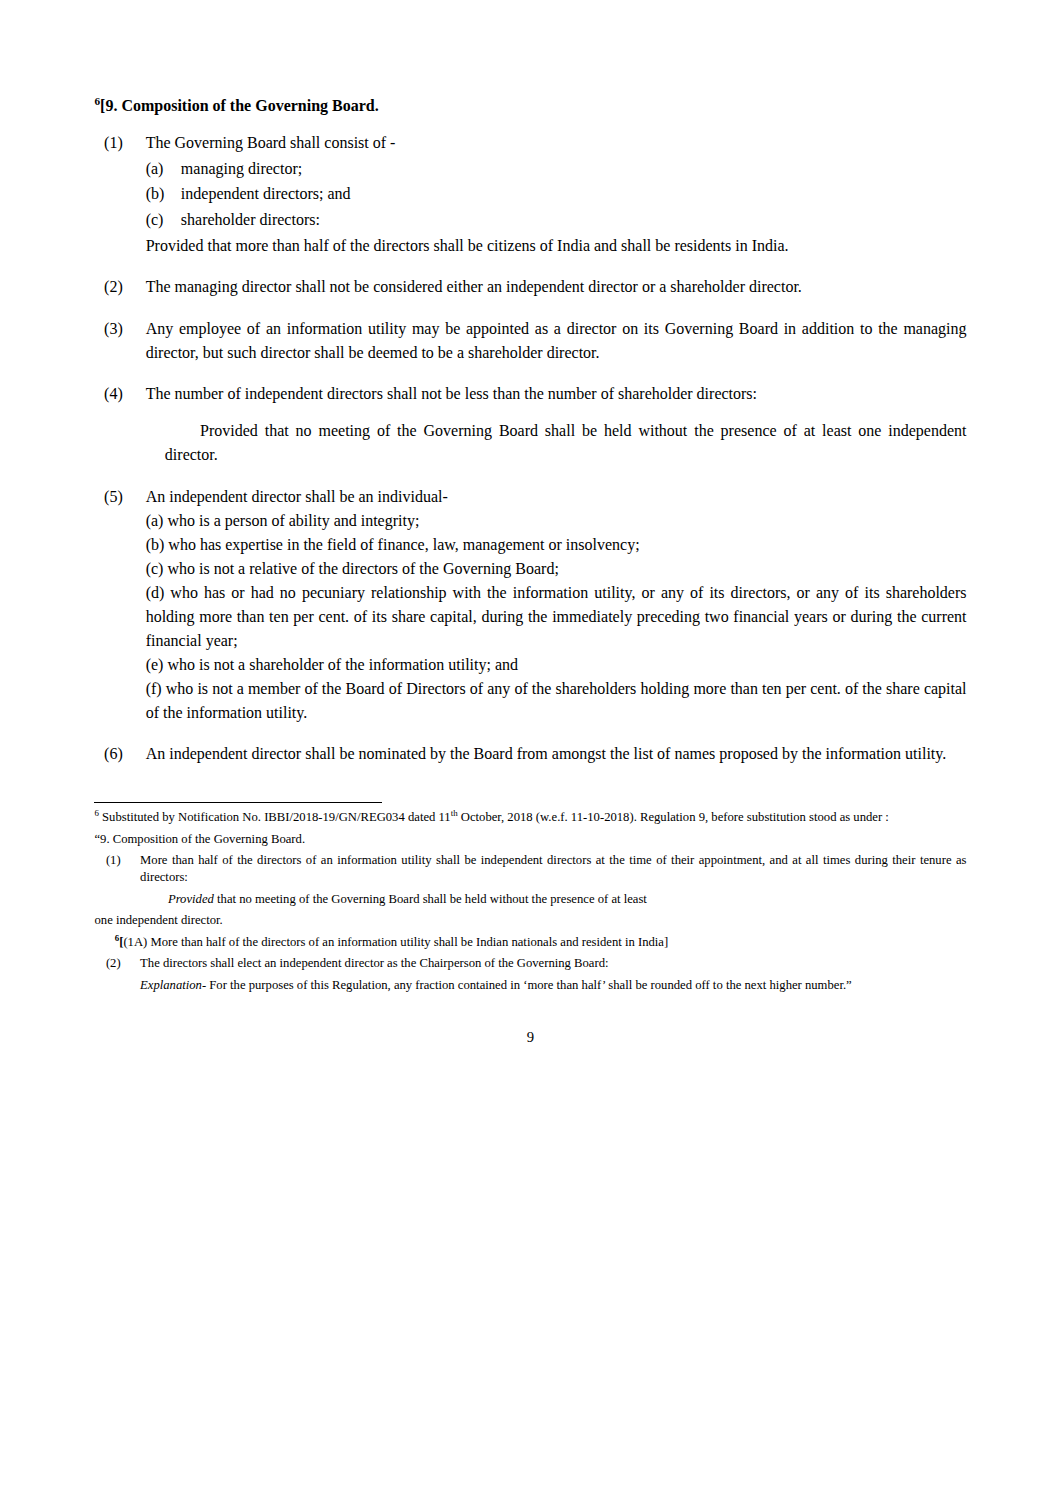6[9. Composition of the Governing Board.
(1) The Governing Board shall consist of -
(a) managing director;
(b) independent directors; and
(c) shareholder directors:
Provided that more than half of the directors shall be citizens of India and shall be residents in India.
(2) The managing director shall not be considered either an independent director or a shareholder director.
(3) Any employee of an information utility may be appointed as a director on its Governing Board in addition to the managing director, but such director shall be deemed to be a shareholder director.
(4) The number of independent directors shall not be less than the number of shareholder directors:
Provided that no meeting of the Governing Board shall be held without the presence of at least one independent director.
(5) An independent director shall be an individual-
(a) who is a person of ability and integrity;
(b) who has expertise in the field of finance, law, management or insolvency;
(c) who is not a relative of the directors of the Governing Board;
(d) who has or had no pecuniary relationship with the information utility, or any of its directors, or any of its shareholders holding more than ten per cent. of its share capital, during the immediately preceding two financial years or during the current financial year;
(e) who is not a shareholder of the information utility; and
(f) who is not a member of the Board of Directors of any of the shareholders holding more than ten per cent. of the share capital of the information utility.
(6) An independent director shall be nominated by the Board from amongst the list of names proposed by the information utility.
6 Substituted by Notification No. IBBI/2018-19/GN/REG034 dated 11th October, 2018 (w.e.f. 11-10-2018). Regulation 9, before substitution stood as under :
“9. Composition of the Governing Board.
(1) More than half of the directors of an information utility shall be independent directors at the time of their appointment, and at all times during their tenure as directors:
Provided that no meeting of the Governing Board shall be held without the presence of at least
one independent director.
6[(1A) More than half of the directors of an information utility shall be Indian nationals and resident in India]
(2) The directors shall elect an independent director as the Chairperson of the Governing Board:
Explanation- For the purposes of this Regulation, any fraction contained in ‘more than half’ shall be rounded off to the next higher number.”
9